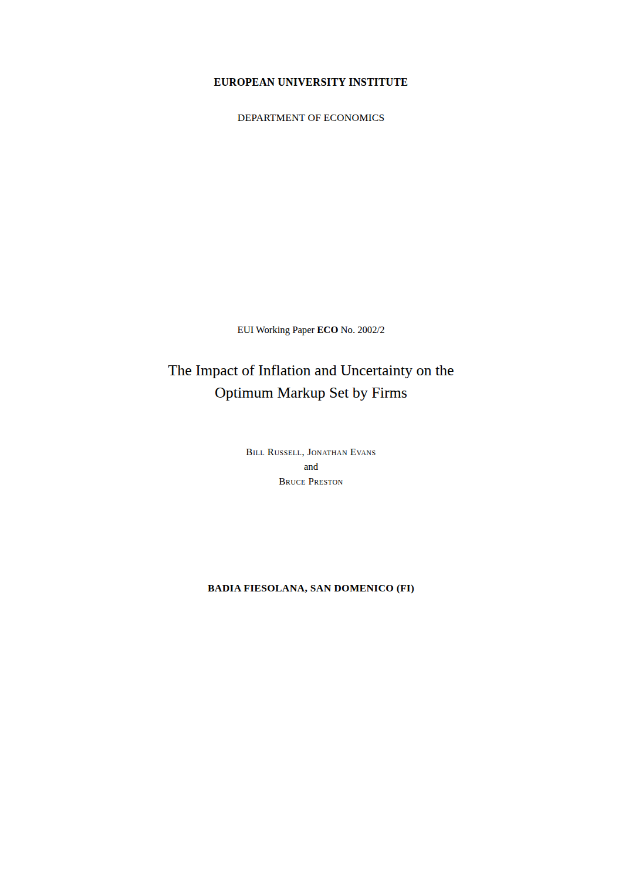EUROPEAN UNIVERSITY INSTITUTE
DEPARTMENT OF ECONOMICS
EUI Working Paper ECO No. 2002/2
The Impact of Inflation and Uncertainty on the
Optimum Markup Set by Firms
Bill Russell, Jonathan Evans
and
Bruce Preston
BADIA FIESOLANA, SAN DOMENICO (FI)